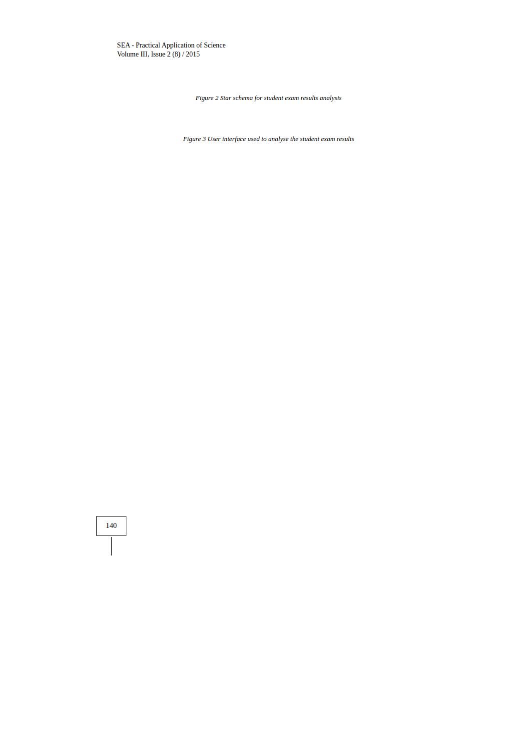SEA - Practical Application of Science
Volume III, Issue 2 (8) / 2015
Figure 2 Star schema for student exam results analysis
Figure 3 User interface used to analyse the student exam results
140